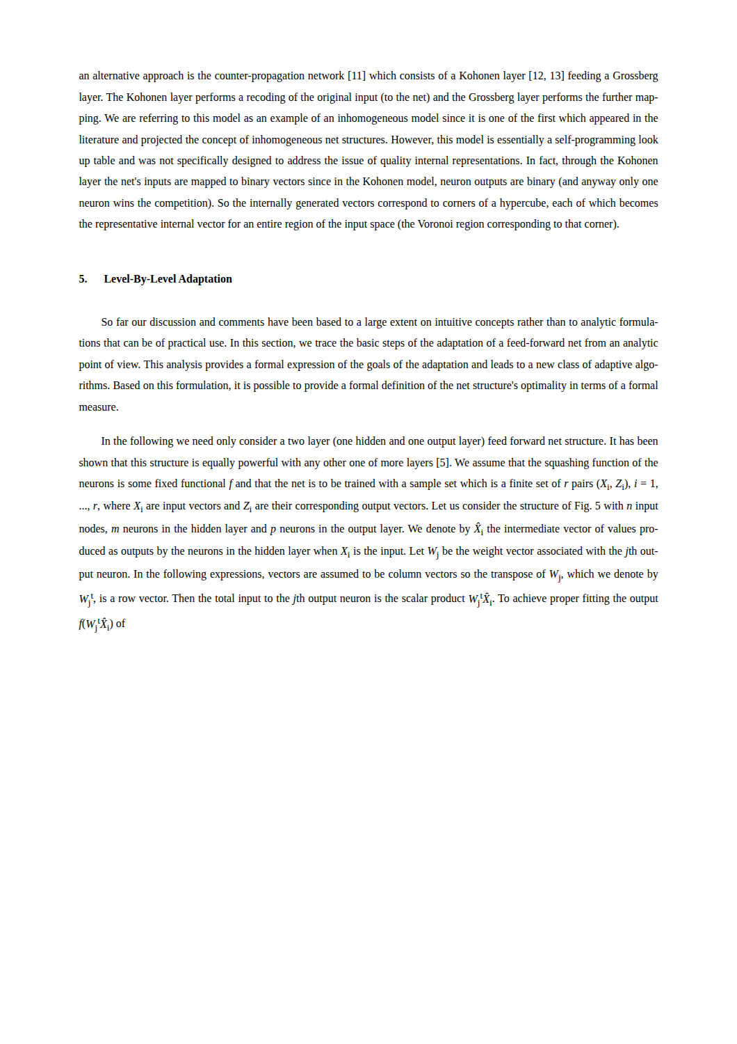an alternative approach is the counter-propagation network [11] which consists of a Kohonen layer [12, 13] feeding a Grossberg layer. The Kohonen layer performs a recoding of the original input (to the net) and the Grossberg layer performs the further mapping. We are referring to this model as an example of an inhomogeneous model since it is one of the first which appeared in the literature and projected the concept of inhomogeneous net structures. However, this model is essentially a self-programming look up table and was not specifically designed to address the issue of quality internal representations. In fact, through the Kohonen layer the net's inputs are mapped to binary vectors since in the Kohonen model, neuron outputs are binary (and anyway only one neuron wins the competition). So the internally generated vectors correspond to corners of a hypercube, each of which becomes the representative internal vector for an entire region of the input space (the Voronoi region corresponding to that corner).
5. Level-By-Level Adaptation
So far our discussion and comments have been based to a large extent on intuitive concepts rather than to analytic formulations that can be of practical use. In this section, we trace the basic steps of the adaptation of a feed-forward net from an analytic point of view. This analysis provides a formal expression of the goals of the adaptation and leads to a new class of adaptive algorithms. Based on this formulation, it is possible to provide a formal definition of the net structure's optimality in terms of a formal measure.
In the following we need only consider a two layer (one hidden and one output layer) feed forward net structure. It has been shown that this structure is equally powerful with any other one of more layers [5]. We assume that the squashing function of the neurons is some fixed functional f and that the net is to be trained with a sample set which is a finite set of r pairs (Xi, Zi), i = 1, ..., r, where Xi are input vectors and Zi are their corresponding output vectors. Let us consider the structure of Fig. 5 with n input nodes, m neurons in the hidden layer and p neurons in the output layer. We denote by X̂i the intermediate vector of values produced as outputs by the neurons in the hidden layer when Xi is the input. Let Wj be the weight vector associated with the jth output neuron. In the following expressions, vectors are assumed to be column vectors so the transpose of Wj, which we denote by Wjt, is a row vector. Then the total input to the jth output neuron is the scalar product WjtX̂i. To achieve proper fitting the output f(WjtX̂i) of